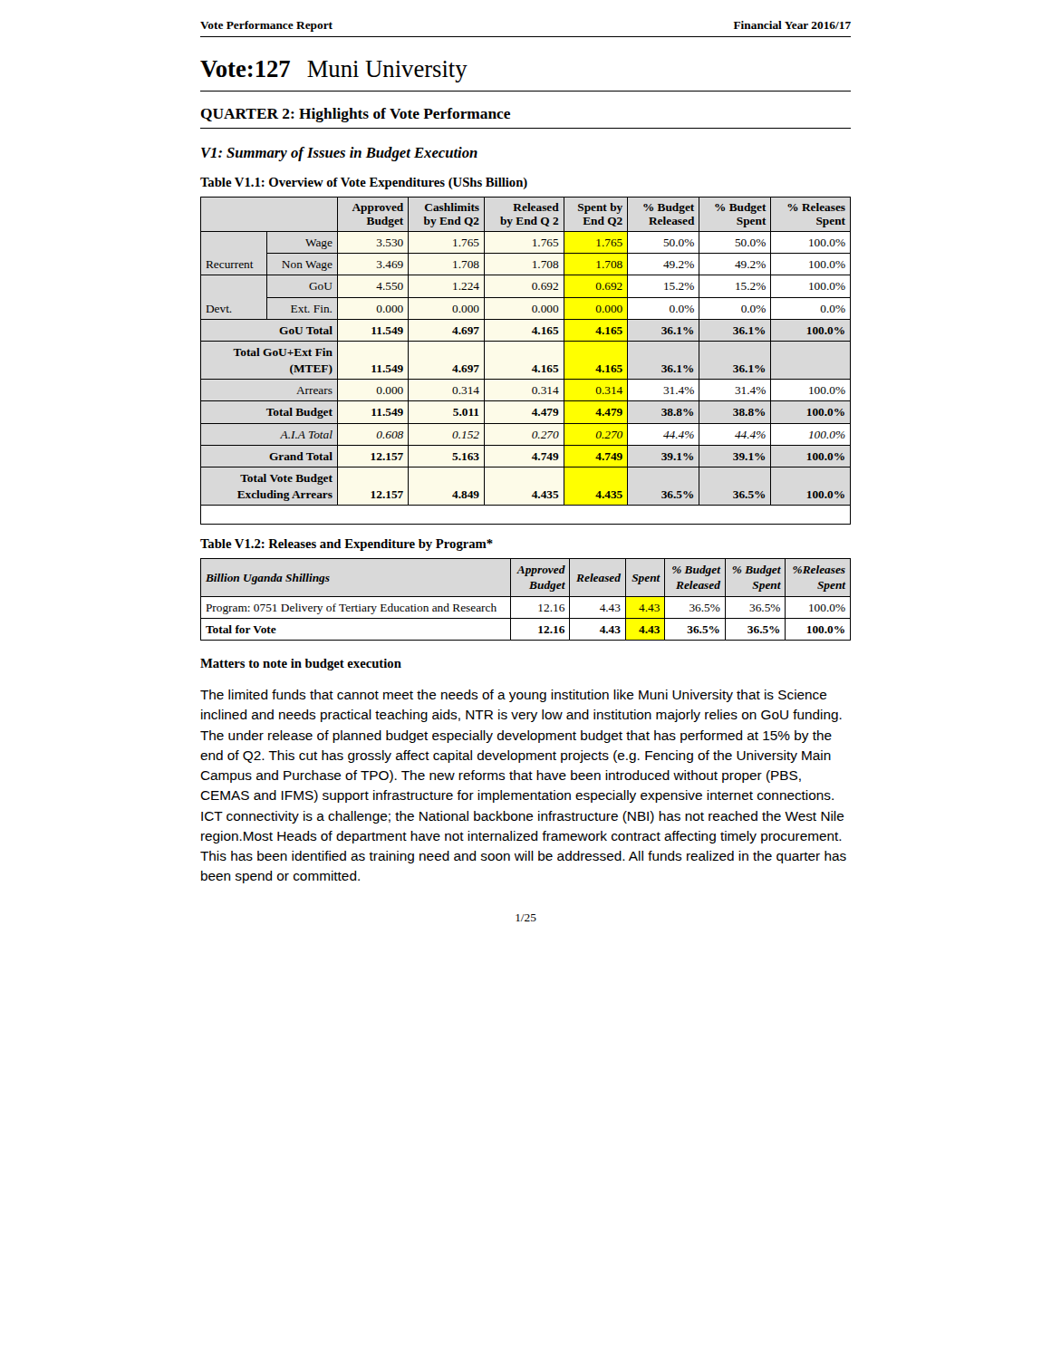Vote Performance Report Financial Year 2016/17
Vote:127 Muni University
QUARTER 2: Highlights of Vote Performance
V1: Summary of Issues in Budget Execution
Table V1.1: Overview of Vote Expenditures (UShs Billion)
| | Approved Budget | Cashlimits by End Q2 | Released by End Q 2 | Spent by End Q2 | % Budget Released | % Budget Spent | % Releases Spent |
| --- | --- | --- | --- | --- | --- | --- | --- |
| Recurrent | Wage | 3.530 | 1.765 | 1.765 | 1.765 | 50.0% | 50.0% | 100.0% |
| Non Wage | 3.469 | 1.708 | 1.708 | 1.708 | 49.2% | 49.2% | 100.0% |
| Devt. | GoU | 4.550 | 1.224 | 0.692 | 0.692 | 15.2% | 15.2% | 100.0% |
| Ext. Fin. | 0.000 | 0.000 | 0.000 | 0.000 | 0.0% | 0.0% | 0.0% |
| GoU Total | 11.549 | 4.697 | 4.165 | 4.165 | 36.1% | 36.1% | 100.0% |
| Total GoU+Ext Fin (MTEF) | 11.549 | 4.697 | 4.165 | 4.165 | 36.1% | 36.1% | |
| Arrears | 0.000 | 0.314 | 0.314 | 0.314 | 31.4% | 31.4% | 100.0% |
| Total Budget | 11.549 | 5.011 | 4.479 | 4.479 | 38.8% | 38.8% | 100.0% |
| A.I.A Total | 0.608 | 0.152 | 0.270 | 0.270 | 44.4% | 44.4% | 100.0% |
| Grand Total | 12.157 | 5.163 | 4.749 | 4.749 | 39.1% | 39.1% | 100.0% |
| Total Vote Budget Excluding Arrears | 12.157 | 4.849 | 4.435 | 4.435 | 36.5% | 36.5% | 100.0% |
Table V1.2: Releases and Expenditure by Program*
| Billion Uganda Shillings | Approved Budget | Released | Spent | % Budget Released | % Budget Spent | %Releases Spent |
| --- | --- | --- | --- | --- | --- | --- |
| Program: 0751 Delivery of Tertiary Education and Research | 12.16 | 4.43 | 4.43 | 36.5% | 36.5% | 100.0% |
| Total for Vote | 12.16 | 4.43 | 4.43 | 36.5% | 36.5% | 100.0% |
Matters to note in budget execution
The limited funds that cannot meet the needs of a young institution like Muni University that is Science inclined and needs practical teaching aids, NTR is very low and institution majorly relies on GoU funding. The under release of planned budget especially development budget that has performed at 15% by the end of Q2. This cut has grossly affect capital development projects (e.g. Fencing of the University Main Campus and Purchase of TPO). The new reforms that have been introduced without proper (PBS, CEMAS and IFMS) support infrastructure for implementation especially expensive internet connections. ICT connectivity is a challenge; the National backbone infrastructure (NBI) has not reached the West Nile region.Most Heads of department have not internalized framework contract affecting timely procurement. This has been identified as training need and soon will be addressed. All funds realized in the quarter has been spend or committed.
1/25